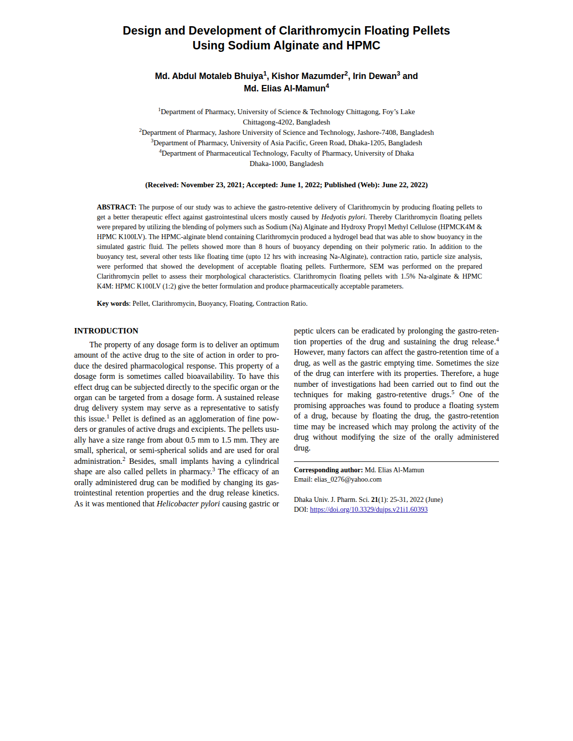Design and Development of Clarithromycin Floating Pellets
Using Sodium Alginate and HPMC
Md. Abdul Motaleb Bhuiya1, Kishor Mazumder2, Irin Dewan3 and
Md. Elias Al-Mamun4
1Department of Pharmacy, University of Science & Technology Chittagong, Foy’s Lake
Chittagong-4202, Bangladesh
2Department of Pharmacy, Jashore University of Science and Technology, Jashore-7408, Bangladesh
3Department of Pharmacy, University of Asia Pacific, Green Road, Dhaka-1205, Bangladesh
4Department of Pharmaceutical Technology, Faculty of Pharmacy, University of Dhaka
Dhaka-1000, Bangladesh
(Received: November 23, 2021; Accepted: June 1, 2022; Published (Web): June 22, 2022)
ABSTRACT: The purpose of our study was to achieve the gastro-retentive delivery of Clarithromycin by producing floating pellets to get a better therapeutic effect against gastrointestinal ulcers mostly caused by Hedyotis pylori. Thereby Clarithromycin floating pellets were prepared by utilizing the blending of polymers such as Sodium (Na) Alginate and Hydroxy Propyl Methyl Cellulose (HPMCK4M & HPMC K100LV). The HPMC-alginate blend containing Clarithromycin produced a hydrogel bead that was able to show buoyancy in the simulated gastric fluid. The pellets showed more than 8 hours of buoyancy depending on their polymeric ratio. In addition to the buoyancy test, several other tests like floating time (upto 12 hrs with increasing Na-Alginate), contraction ratio, particle size analysis, were performed that showed the development of acceptable floating pellets. Furthermore, SEM was performed on the prepared Clarithromycin pellet to assess their morphological characteristics. Clarithromycin floating pellets with 1.5% Na-alginate & HPMC K4M: HPMC K100LV (1:2) give the better formulation and produce pharmaceutically acceptable parameters.
Key words: Pellet, Clarithromycin, Buoyancy, Floating, Contraction Ratio.
INTRODUCTION
The property of any dosage form is to deliver an optimum amount of the active drug to the site of action in order to produce the desired pharmacological response. This property of a dosage form is sometimes called bioavailability. To have this effect drug can be subjected directly to the specific organ or the organ can be targeted from a dosage form. A sustained release drug delivery system may serve as a representative to satisfy this issue.1 Pellet is defined as an agglomeration of fine powders or granules of active drugs and excipients. The pellets usually have a size range from about 0.5 mm to 1.5 mm. They are small, spherical, or semi-spherical solids and are used for oral administration.2 Besides, small implants having a cylindrical shape are also called pellets in pharmacy.3 The efficacy of an orally administered drug can be modified by changing its gastrointestinal retention properties and the drug release kinetics. As it was mentioned that Helicobacter pylori causing gastric or peptic ulcers can be eradicated by prolonging the gastro-retention properties of the drug and sustaining the drug release.4 However, many factors can affect the gastro-retention time of a drug, as well as the gastric emptying time. Sometimes the size of the drug can interfere with its properties. Therefore, a huge number of investigations had been carried out to find out the techniques for making gastro-retentive drugs.5 One of the promising approaches was found to produce a floating system of a drug, because by floating the drug, the gastro-retention time may be increased which may prolong the activity of the drug without modifying the size of the orally administered drug.
Corresponding author: Md. Elias Al-Mamun
Email: elias_0276@yahoo.com
Dhaka Univ. J. Pharm. Sci. 21(1): 25-31, 2022 (June)
DOI: https://doi.org/10.3329/dujps.v21i1.60393